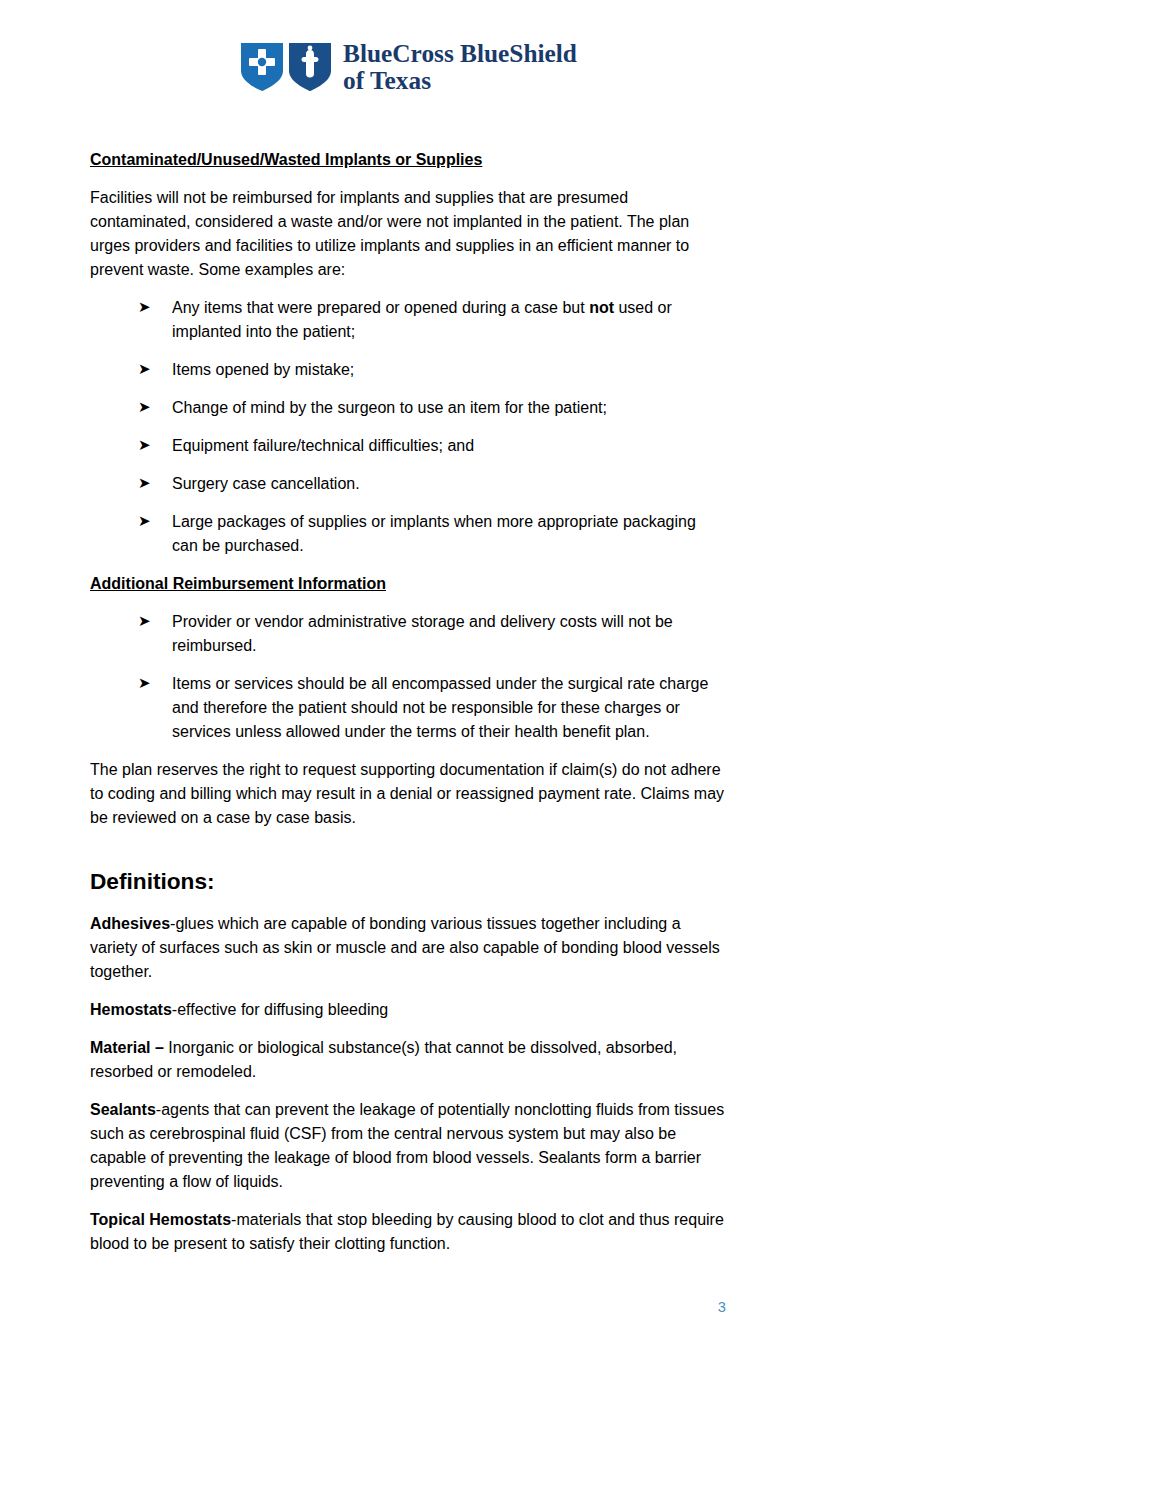BlueCross BlueShield
of Texas
Contaminated/Unused/Wasted Implants or Supplies
Facilities will not be reimbursed for implants and supplies that are presumed contaminated, considered a waste and/or were not implanted in the patient. The plan urges providers and facilities to utilize implants and supplies in an efficient manner to prevent waste. Some examples are:
Any items that were prepared or opened during a case but not used or implanted into the patient;
Items opened by mistake;
Change of mind by the surgeon to use an item for the patient;
Equipment failure/technical difficulties; and
Surgery case cancellation.
Large packages of supplies or implants when more appropriate packaging can be purchased.
Additional Reimbursement Information
Provider or vendor administrative storage and delivery costs will not be reimbursed.
Items or services should be all encompassed under the surgical rate charge and therefore the patient should not be responsible for these charges or services unless allowed under the terms of their health benefit plan.
The plan reserves the right to request supporting documentation if claim(s) do not adhere to coding and billing which may result in a denial or reassigned payment rate. Claims may be reviewed on a case by case basis.
Definitions:
Adhesives-glues which are capable of bonding various tissues together including a variety of surfaces such as skin or muscle and are also capable of bonding blood vessels together.
Hemostats-effective for diffusing bleeding
Material – Inorganic or biological substance(s) that cannot be dissolved, absorbed, resorbed or remodeled.
Sealants-agents that can prevent the leakage of potentially nonclotting fluids from tissues such as cerebrospinal fluid (CSF) from the central nervous system but may also be capable of preventing the leakage of blood from blood vessels. Sealants form a barrier preventing a flow of liquids.
Topical Hemostats-materials that stop bleeding by causing blood to clot and thus require blood to be present to satisfy their clotting function.
3